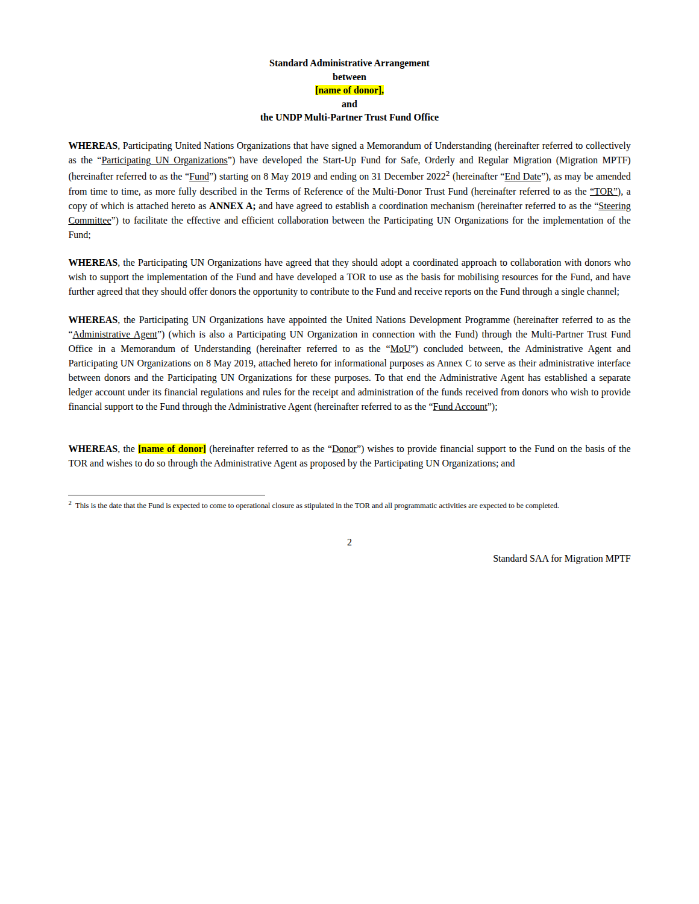Standard Administrative Arrangement
between
[name of donor],
and
the UNDP Multi-Partner Trust Fund Office
WHEREAS, Participating United Nations Organizations that have signed a Memorandum of Understanding (hereinafter referred to collectively as the “Participating UN Organizations”) have developed the Start-Up Fund for Safe, Orderly and Regular Migration (Migration MPTF) (hereinafter referred to as the “Fund”) starting on 8 May 2019 and ending on 31 December 20222 (hereinafter “End Date”), as may be amended from time to time, as more fully described in the Terms of Reference of the Multi-Donor Trust Fund (hereinafter referred to as the “TOR”), a copy of which is attached hereto as ANNEX A; and have agreed to establish a coordination mechanism (hereinafter referred to as the “Steering Committee”) to facilitate the effective and efficient collaboration between the Participating UN Organizations for the implementation of the Fund;
WHEREAS, the Participating UN Organizations have agreed that they should adopt a coordinated approach to collaboration with donors who wish to support the implementation of the Fund and have developed a TOR to use as the basis for mobilising resources for the Fund, and have further agreed that they should offer donors the opportunity to contribute to the Fund and receive reports on the Fund through a single channel;
WHEREAS, the Participating UN Organizations have appointed the United Nations Development Programme (hereinafter referred to as the “Administrative Agent”) (which is also a Participating UN Organization in connection with the Fund) through the Multi-Partner Trust Fund Office in a Memorandum of Understanding (hereinafter referred to as the “MoU”) concluded between, the Administrative Agent and Participating UN Organizations on 8 May 2019, attached hereto for informational purposes as Annex C to serve as their administrative interface between donors and the Participating UN Organizations for these purposes. To that end the Administrative Agent has established a separate ledger account under its financial regulations and rules for the receipt and administration of the funds received from donors who wish to provide financial support to the Fund through the Administrative Agent (hereinafter referred to as the “Fund Account”);
WHEREAS, the [name of donor] (hereinafter referred to as the “Donor”) wishes to provide financial support to the Fund on the basis of the TOR and wishes to do so through the Administrative Agent as proposed by the Participating UN Organizations; and
2 This is the date that the Fund is expected to come to operational closure as stipulated in the TOR and all programmatic activities are expected to be completed.
2
Standard SAA for Migration MPTF